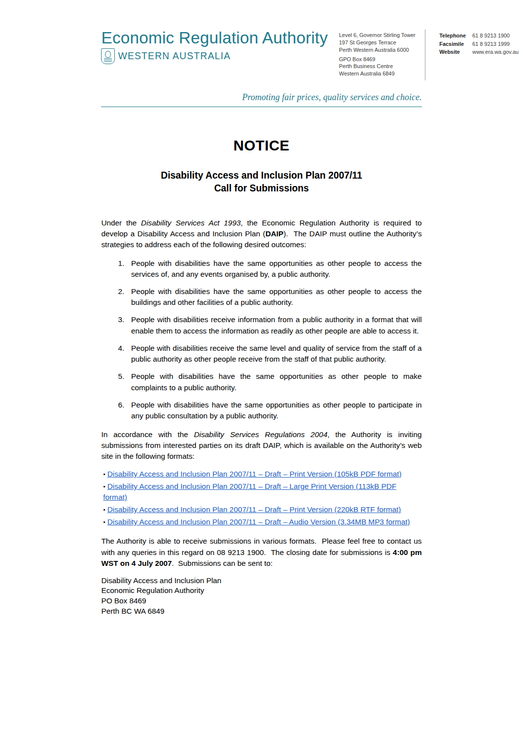Economic Regulation Authority
WESTERN AUSTRALIA
Level 6, Governor Stirling Tower
197 St Georges Terrace
Perth Western Australia 6000
GPO Box 8469
Perth Business Centre
Western Australia 6849
| Telephone | 61 8 9213 1900 |
| Facsimile | 61 8 9213 1999 |
| Website | www.era.wa.gov.au |
Promoting fair prices, quality services and choice.
NOTICE
Disability Access and Inclusion Plan 2007/11
Call for Submissions
Under the Disability Services Act 1993, the Economic Regulation Authority is required to develop a Disability Access and Inclusion Plan (DAIP). The DAIP must outline the Authority’s strategies to address each of the following desired outcomes:
People with disabilities have the same opportunities as other people to access the services of, and any events organised by, a public authority.
People with disabilities have the same opportunities as other people to access the buildings and other facilities of a public authority.
People with disabilities receive information from a public authority in a format that will enable them to access the information as readily as other people are able to access it.
People with disabilities receive the same level and quality of service from the staff of a public authority as other people receive from the staff of that public authority.
People with disabilities have the same opportunities as other people to make complaints to a public authority.
People with disabilities have the same opportunities as other people to participate in any public consultation by a public authority.
In accordance with the Disability Services Regulations 2004, the Authority is inviting submissions from interested parties on its draft DAIP, which is available on the Authority’s web site in the following formats:
Disability Access and Inclusion Plan 2007/11 – Draft – Print Version (105kB PDF format)
Disability Access and Inclusion Plan 2007/11 – Draft – Large Print Version (113kB PDF format)
Disability Access and Inclusion Plan 2007/11 – Draft – Print Version (220kB RTF format)
Disability Access and Inclusion Plan 2007/11 – Draft – Audio Version (3.34MB MP3 format)
The Authority is able to receive submissions in various formats. Please feel free to contact us with any queries in this regard on 08 9213 1900. The closing date for submissions is 4:00 pm WST on 4 July 2007. Submissions can be sent to:
Disability Access and Inclusion Plan
Economic Regulation Authority
PO Box 8469
Perth BC WA 6849